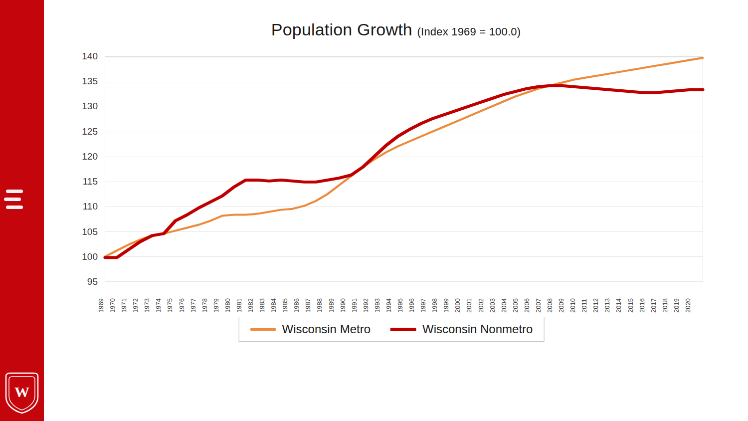W
Population Growth (Index 1969 = 100.0)
140
135
130
125
120
115
110
105
100
95
1969 1970 1971 1972 1973 1974 1975 1976 1977 1978 1979 1980 1981 1982 1983 1984 1985 1986 1987 1988 1989 1990 1991 1992 1993 1994 1995 1996 1997 1998 1999 2000 2001 2002 2003 2004 2005 2006 2007 2008 2009 2010 2011 2012 2013 2014 2015 2016 2017 2018 2019 2020
Wisconsin Metro
Wisconsin Nonmetro